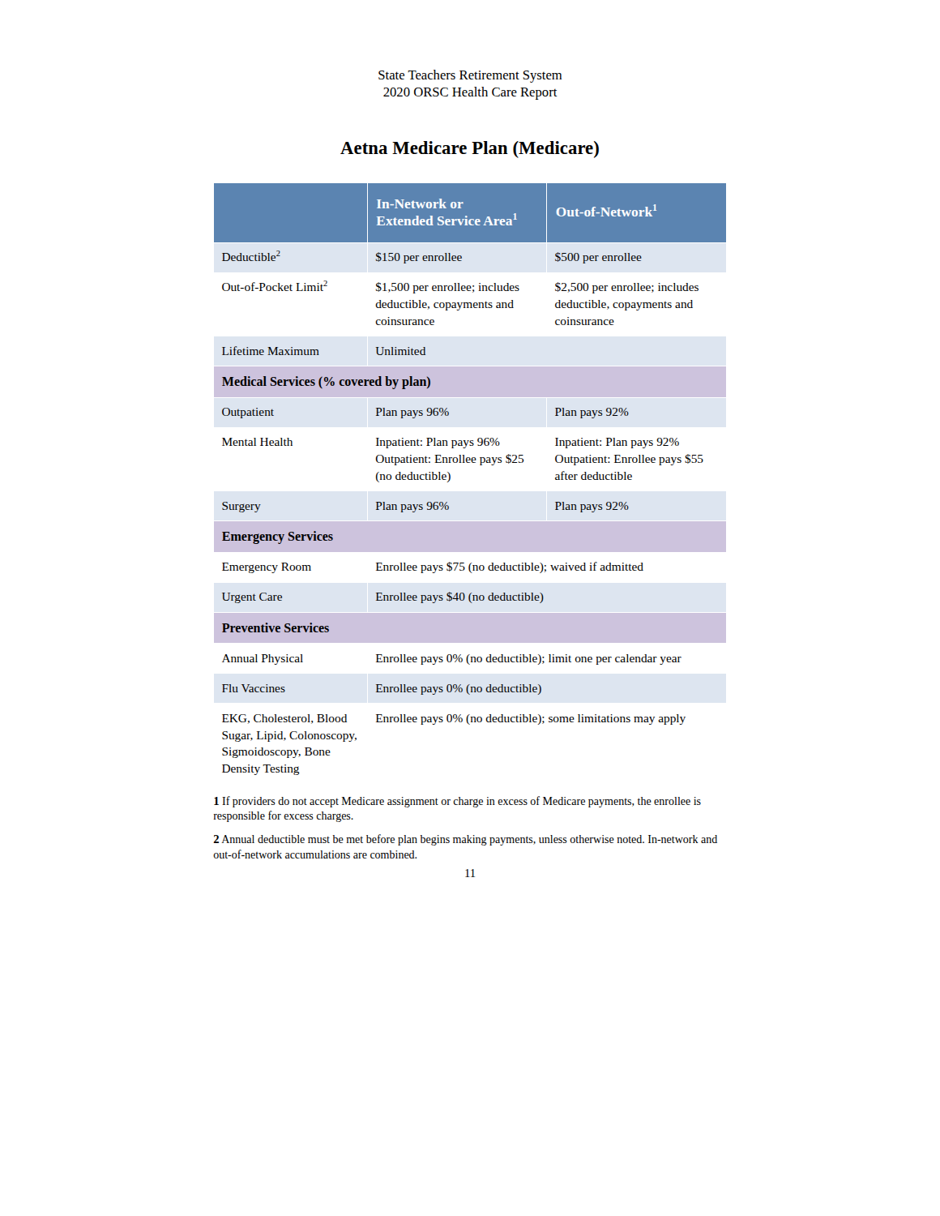State Teachers Retirement System
2020 ORSC Health Care Report
Aetna Medicare Plan (Medicare)
| | In-Network or Extended Service Area 1 | Out-of-Network 1 |
| --- | --- | --- |
| Deductible 2 | $150 per enrollee | $500 per enrollee |
| Out-of-Pocket Limit 2 | $1,500 per enrollee; includes deductible, copayments and coinsurance | $2,500 per enrollee; includes deductible, copayments and coinsurance |
| Lifetime Maximum | Unlimited |
| Medical Services (% covered by plan) |
| Outpatient | Plan pays 96% | Plan pays 92% |
| Mental Health | Inpatient: Plan pays 96% Outpatient: Enrollee pays $25 (no deductible) | Inpatient: Plan pays 92% Outpatient: Enrollee pays $55 after deductible |
| Surgery | Plan pays 96% | Plan pays 92% |
| Emergency Services |
| Emergency Room | Enrollee pays $75 (no deductible); waived if admitted |
| Urgent Care | Enrollee pays $40 (no deductible) |
| Preventive Services |
| Annual Physical | Enrollee pays 0% (no deductible); limit one per calendar year |
| Flu Vaccines | Enrollee pays 0% (no deductible) |
| EKG, Cholesterol, Blood Sugar, Lipid, Colonoscopy, Sigmoidoscopy, Bone Density Testing | Enrollee pays 0% (no deductible); some limitations may apply |
1 If providers do not accept Medicare assignment or charge in excess of Medicare payments, the enrollee is responsible for excess charges.
2 Annual deductible must be met before plan begins making payments, unless otherwise noted. In-network and out-of-network accumulations are combined.
11